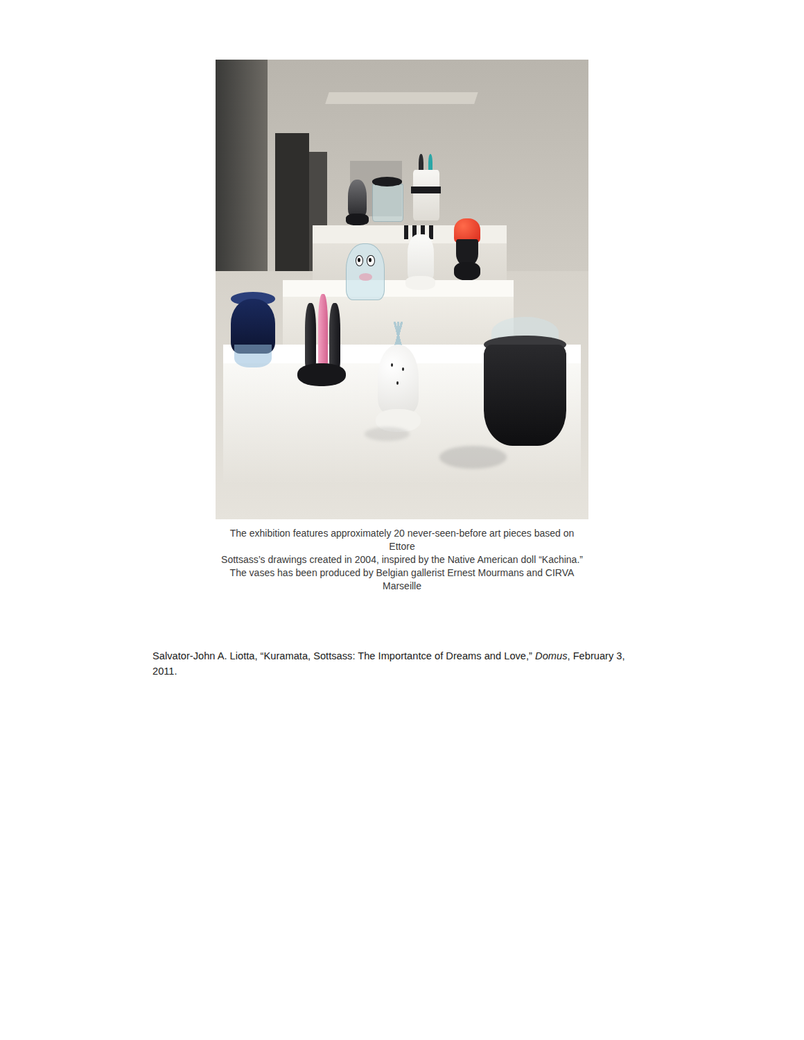The exhibition features approximately 20 never-seen-before art pieces based on Ettore
Sottsass’s drawings created in 2004, inspired by the Native American doll “Kachina.”
The vases has been produced by Belgian gallerist Ernest Mourmans and CIRVA Marseille
Salvator-John A. Liotta, “Kuramata, Sottsass: The Importantce of Dreams and Love,” Domus, February 3, 2011.